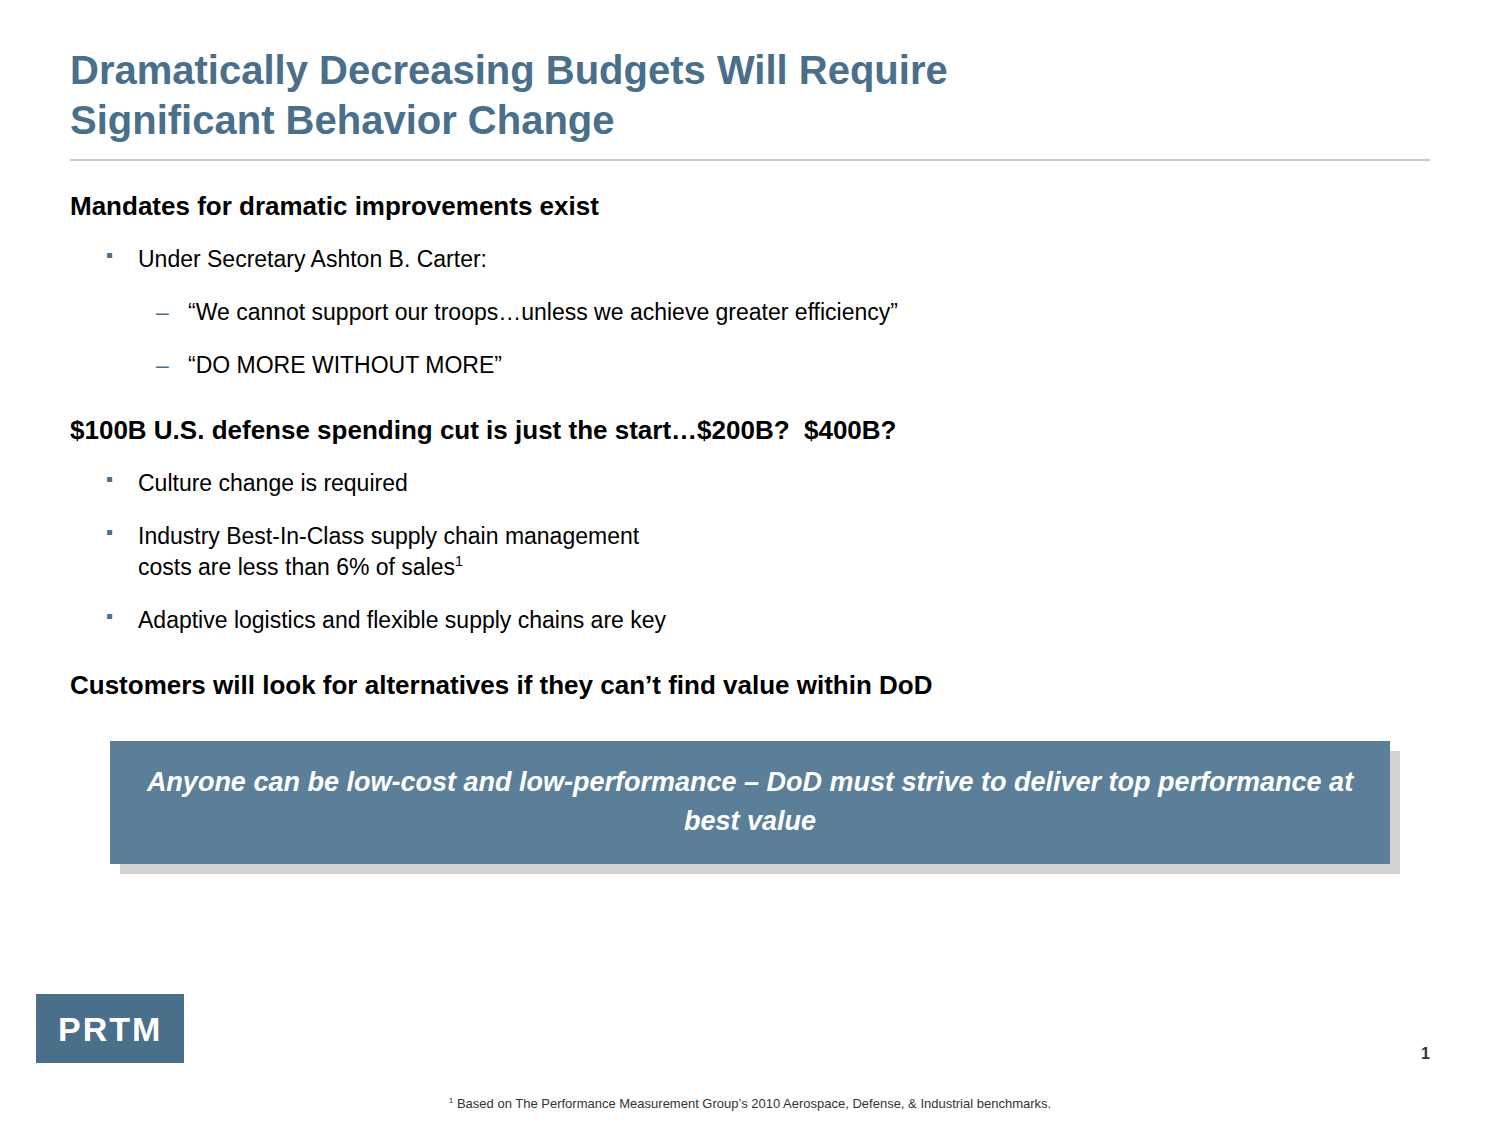Dramatically Decreasing Budgets Will Require
Significant Behavior Change
Mandates for dramatic improvements exist
Under Secretary Ashton B. Carter:
“We cannot support our troops…unless we achieve greater efficiency”
“DO MORE WITHOUT MORE”
$100B U.S. defense spending cut is just the start…$200B? $400B?
Culture change is required
Industry Best-In-Class supply chain management
costs are less than 6% of sales1
Adaptive logistics and flexible supply chains are key
Customers will look for alternatives if they can’t find value within DoD
Anyone can be low-cost and low-performance – DoD must strive to deliver top performance at best value
PRTM
1
1 Based on The Performance Measurement Group’s 2010 Aerospace, Defense, & Industrial benchmarks.